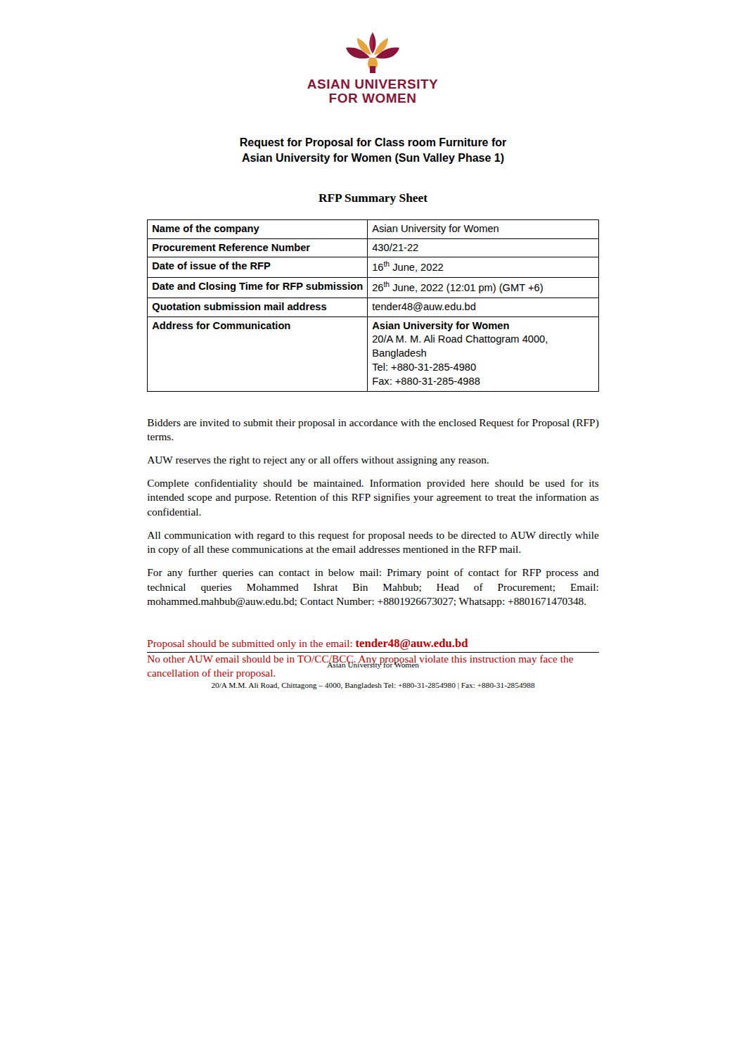ASIAN UNIVERSITY FOR WOMEN
Request for Proposal for Class room Furniture for
Asian University for Women (Sun Valley Phase 1)
RFP Summary Sheet
| Name of the company | Asian University for Women |
| Procurement Reference Number | 430/21-22 |
| Date of issue of the RFP | 16 th June, 2022 |
| Date and Closing Time for RFP submission | 26 th June, 2022 (12:01 pm) (GMT +6) |
| Quotation submission mail address | tender48@auw.edu.bd |
| Address for Communication | Asian University for Women 20/A M. M. Ali Road Chattogram 4000, Bangladesh Tel: +880-31-285-4980 Fax: +880-31-285-4988 |
Bidders are invited to submit their proposal in accordance with the enclosed Request for Proposal (RFP) terms.
AUW reserves the right to reject any or all offers without assigning any reason.
Complete confidentiality should be maintained. Information provided here should be used for its intended scope and purpose. Retention of this RFP signifies your agreement to treat the information as confidential.
All communication with regard to this request for proposal needs to be directed to AUW directly while in copy of all these communications at the email addresses mentioned in the RFP mail.
For any further queries can contact in below mail: Primary point of contact for RFP process and technical queries Mohammed Ishrat Bin Mahbub; Head of Procurement; Email: mohammed.mahbub@auw.edu.bd; Contact Number: +8801926673027; Whatsapp: +8801671470348.
Proposal should be submitted only in the email: tender48@auw.edu.bd
No other AUW email should be in TO/CC/BCC. Any proposal violate this instruction may face the cancellation of their proposal.
Asian University for Women
20/A M.M. Ali Road, Chittagong – 4000, Bangladesh Tel: +880-31-2854980 | Fax: +880-31-2854988